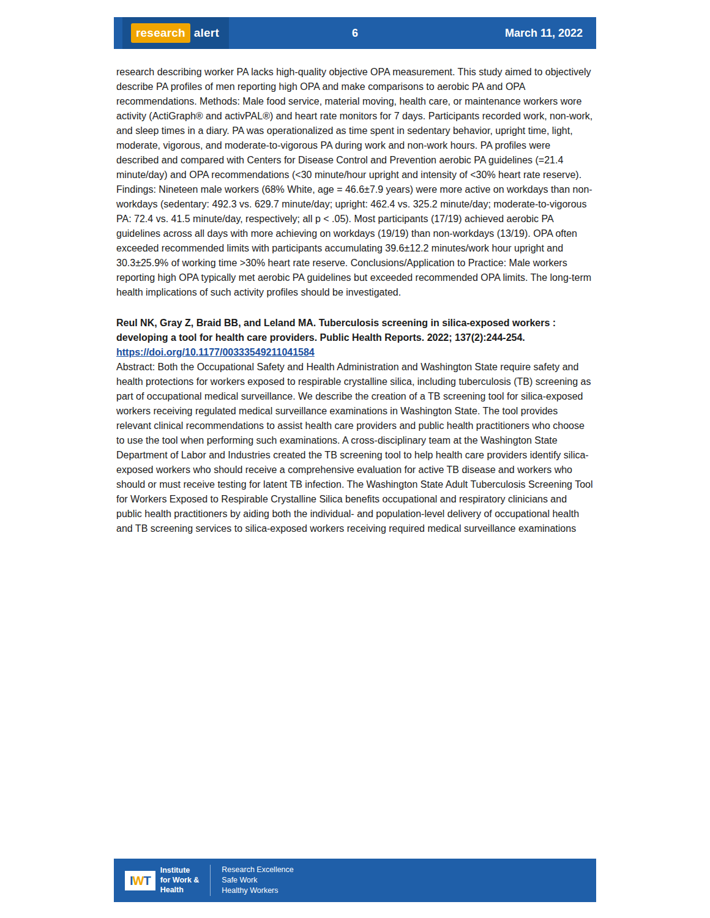research alert
6
March 11, 2022
research describing worker PA lacks high-quality objective OPA measurement. This study aimed to objectively describe PA profiles of men reporting high OPA and make comparisons to aerobic PA and OPA recommendations. Methods: Male food service, material moving, health care, or maintenance workers wore activity (ActiGraph® and activPAL®) and heart rate monitors for 7 days. Participants recorded work, non-work, and sleep times in a diary. PA was operationalized as time spent in sedentary behavior, upright time, light, moderate, vigorous, and moderate-to-vigorous PA during work and non-work hours. PA profiles were described and compared with Centers for Disease Control and Prevention aerobic PA guidelines (=21.4 minute/day) and OPA recommendations (<30 minute/hour upright and intensity of <30% heart rate reserve). Findings: Nineteen male workers (68% White, age = 46.6±7.9 years) were more active on workdays than non-workdays (sedentary: 492.3 vs. 629.7 minute/day; upright: 462.4 vs. 325.2 minute/day; moderate-to-vigorous PA: 72.4 vs. 41.5 minute/day, respectively; all p < .05). Most participants (17/19) achieved aerobic PA guidelines across all days with more achieving on workdays (19/19) than non-workdays (13/19). OPA often exceeded recommended limits with participants accumulating 39.6±12.2 minutes/work hour upright and 30.3±25.9% of working time >30% heart rate reserve. Conclusions/Application to Practice: Male workers reporting high OPA typically met aerobic PA guidelines but exceeded recommended OPA limits. The long-term health implications of such activity profiles should be investigated.
Reul NK, Gray Z, Braid BB, and Leland MA. Tuberculosis screening in silica-exposed workers : developing a tool for health care providers. Public Health Reports. 2022; 137(2):244-254.
https://doi.org/10.1177/00333549211041584
Abstract: Both the Occupational Safety and Health Administration and Washington State require safety and health protections for workers exposed to respirable crystalline silica, including tuberculosis (TB) screening as part of occupational medical surveillance. We describe the creation of a TB screening tool for silica-exposed workers receiving regulated medical surveillance examinations in Washington State. The tool provides relevant clinical recommendations to assist health care providers and public health practitioners who choose to use the tool when performing such examinations. A cross-disciplinary team at the Washington State Department of Labor and Industries created the TB screening tool to help health care providers identify silica-exposed workers who should receive a comprehensive evaluation for active TB disease and workers who should or must receive testing for latent TB infection. The Washington State Adult Tuberculosis Screening Tool for Workers Exposed to Respirable Crystalline Silica benefits occupational and respiratory clinicians and public health practitioners by aiding both the individual- and population-level delivery of occupational health and TB screening services to silica-exposed workers receiving required medical surveillance examinations
IWT
Institute
for Work &
Health
Research Excellence
Safe Work
Healthy Workers